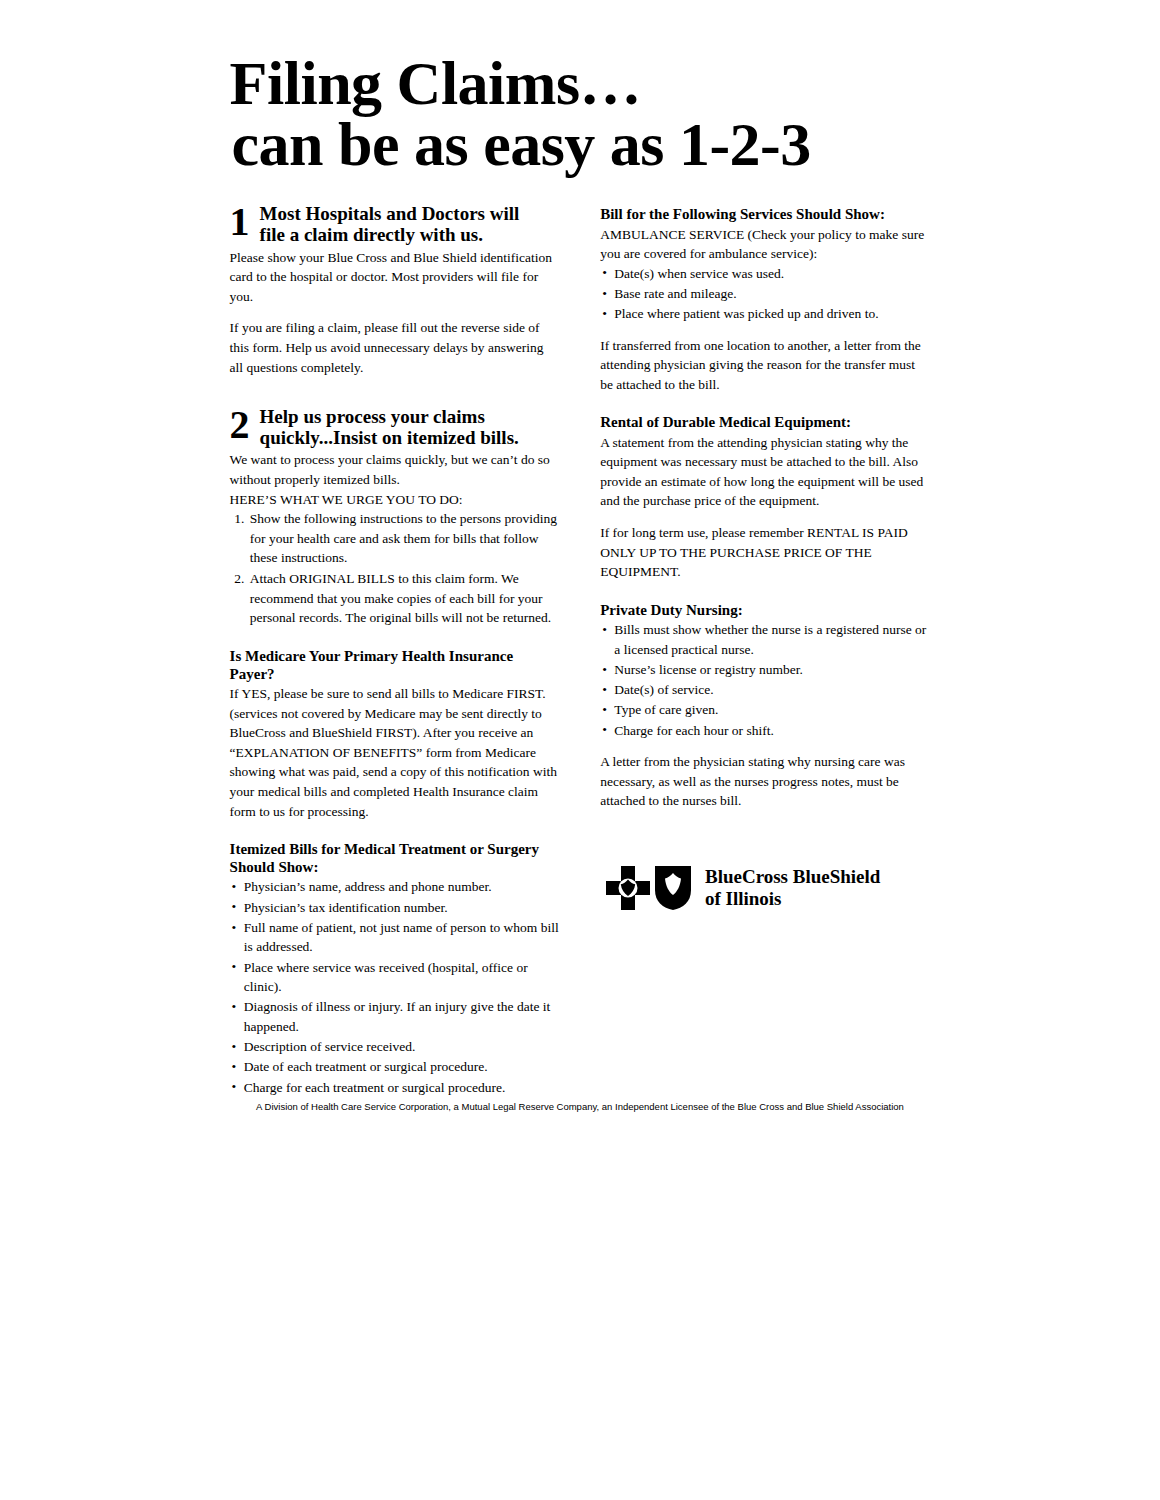Filing Claims…can be as easy as 1-2-3
1
Most Hospitals and Doctors will
file a claim directly with us.
Please show your Blue Cross and Blue Shield identification card to the hospital or doctor. Most providers will file for you.
If you are filing a claim, please fill out the reverse side of this form. Help us avoid unnecessary delays by answering all questions completely.
2
Help us process your claims
quickly...Insist on itemized bills.
We want to process your claims quickly, but we can’t do so without properly itemized bills.
HERE’S WHAT WE URGE YOU TO DO:
Show the following instructions to the persons providing for your health care and ask them for bills that follow these instructions.
Attach ORIGINAL BILLS to this claim form. We recommend that you make copies of each bill for your personal records. The original bills will not be returned.
Is Medicare Your Primary Health Insurance Payer?
If YES, please be sure to send all bills to Medicare FIRST. (services not covered by Medicare may be sent directly to BlueCross and BlueShield FIRST). After you receive an “EXPLANATION OF BENEFITS” form from Medicare showing what was paid, send a copy of this notification with your medical bills and completed Health Insurance claim form to us for processing.
Itemized Bills for Medical Treatment or Surgery Should Show:
Physician’s name, address and phone number.
Physician’s tax identification number.
Full name of patient, not just name of person to whom bill is addressed.
Place where service was received (hospital, office or clinic).
Diagnosis of illness or injury. If an injury give the date it happened.
Description of service received.
Date of each treatment or surgical procedure.
Charge for each treatment or surgical procedure.
Bill for the Following Services Should Show:
AMBULANCE SERVICE (Check your policy to make sure you are covered for ambulance service):
Date(s) when service was used.
Base rate and mileage.
Place where patient was picked up and driven to.
If transferred from one location to another, a letter from the attending physician giving the reason for the transfer must be attached to the bill.
Rental of Durable Medical Equipment:
A statement from the attending physician stating why the equipment was necessary must be attached to the bill. Also provide an estimate of how long the equipment will be used and the purchase price of the equipment.
If for long term use, please remember RENTAL IS PAID ONLY UP TO THE PURCHASE PRICE OF THE EQUIPMENT.
Private Duty Nursing:
Bills must show whether the nurse is a registered nurse or a licensed practical nurse.
Nurse’s license or registry number.
Date(s) of service.
Type of care given.
Charge for each hour or shift.
A letter from the physician stating why nursing care was necessary, as well as the nurses progress notes, must be attached to the nurses bill.
BlueCross BlueShield
of Illinois
A Division of Health Care Service Corporation, a Mutual Legal Reserve Company, an Independent Licensee of the Blue Cross and Blue Shield Association